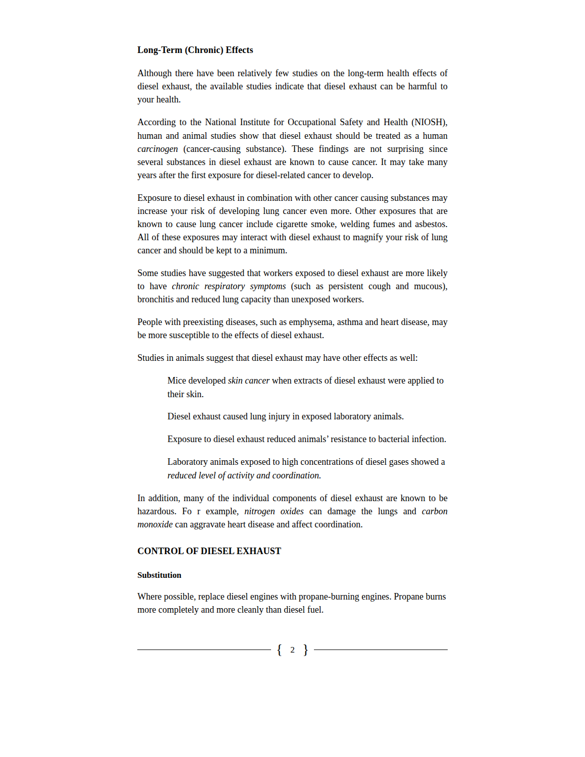Long-Term (Chronic) Effects
Although there have been relatively few studies on the long-term health effects of diesel exhaust, the available studies indicate that diesel exhaust can be harmful to your health.
According to the National Institute for Occupational Safety and Health (NIOSH), human and animal studies show that diesel exhaust should be treated as a human carcinogen (cancer-causing substance). These findings are not surprising since several substances in diesel exhaust are known to cause cancer. It may take many years after the first exposure for diesel-related cancer to develop.
Exposure to diesel exhaust in combination with other cancer causing substances may increase your risk of developing lung cancer even more. Other exposures that are known to cause lung cancer include cigarette smoke, welding fumes and asbestos. All of these exposures may interact with diesel exhaust to magnify your risk of lung cancer and should be kept to a minimum.
Some studies have suggested that workers exposed to diesel exhaust are more likely to have chronic respiratory symptoms (such as persistent cough and mucous), bronchitis and reduced lung capacity than unexposed workers.
People with preexisting diseases, such as emphysema, asthma and heart disease, may be more susceptible to the effects of diesel exhaust.
Studies in animals suggest that diesel exhaust may have other effects as well:
Mice developed skin cancer when extracts of diesel exhaust were applied to their skin.
Diesel exhaust caused lung injury in exposed laboratory animals.
Exposure to diesel exhaust reduced animals’ resistance to bacterial infection.
Laboratory animals exposed to high concentrations of diesel gases showed a reduced level of activity and coordination.
In addition, many of the individual components of diesel exhaust are known to be hazardous. Fo r example, nitrogen oxides can damage the lungs and carbon monoxide can aggravate heart disease and affect coordination.
CONTROL OF DIESEL EXHAUST
Substitution
Where possible, replace diesel engines with propane-burning engines. Propane burns more completely and more cleanly than diesel fuel.
{2}